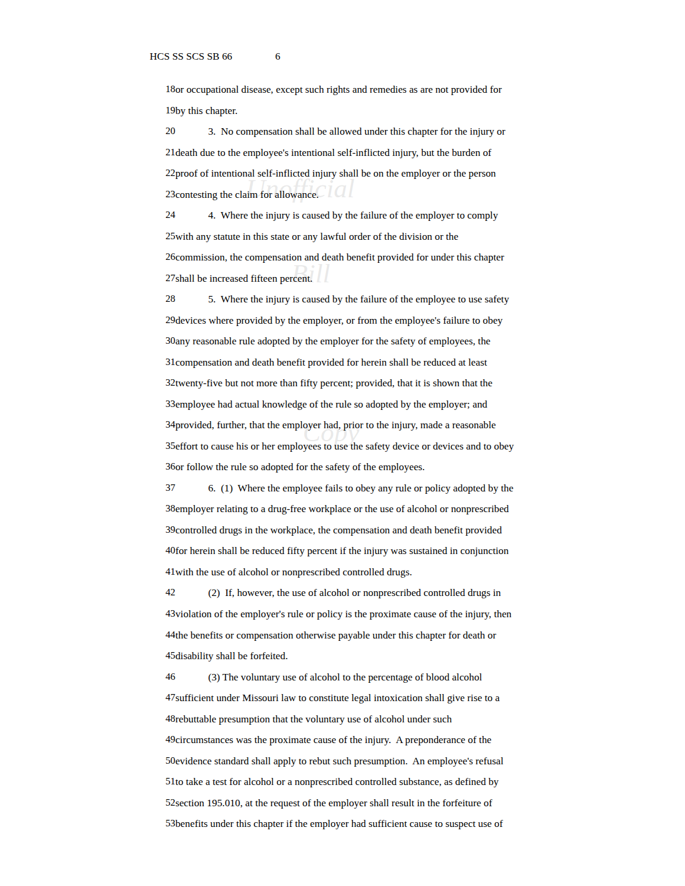Unofficial
Bill
Copy
HCS SS SCS SB 66 6
| 18 | or occupational disease, except such rights and remedies as are not provided for |
| 19 | by this chapter. |
| 20 | 3. No compensation shall be allowed under this chapter for the injury or |
| 21 | death due to the employee's intentional self-inflicted injury, but the burden of |
| 22 | proof of intentional self-inflicted injury shall be on the employer or the person |
| 23 | contesting the claim for allowance. |
| 24 | 4. Where the injury is caused by the failure of the employer to comply |
| 25 | with any statute in this state or any lawful order of the division or the |
| 26 | commission, the compensation and death benefit provided for under this chapter |
| 27 | shall be increased fifteen percent. |
| 28 | 5. Where the injury is caused by the failure of the employee to use safety |
| 29 | devices where provided by the employer, or from the employee's failure to obey |
| 30 | any reasonable rule adopted by the employer for the safety of employees, the |
| 31 | compensation and death benefit provided for herein shall be reduced at least |
| 32 | twenty-five but not more than fifty percent; provided, that it is shown that the |
| 33 | employee had actual knowledge of the rule so adopted by the employer; and |
| 34 | provided, further, that the employer had, prior to the injury, made a reasonable |
| 35 | effort to cause his or her employees to use the safety device or devices and to obey |
| 36 | or follow the rule so adopted for the safety of the employees. |
| 37 | 6. (1) Where the employee fails to obey any rule or policy adopted by the |
| 38 | employer relating to a drug-free workplace or the use of alcohol or nonprescribed |
| 39 | controlled drugs in the workplace, the compensation and death benefit provided |
| 40 | for herein shall be reduced fifty percent if the injury was sustained in conjunction |
| 41 | with the use of alcohol or nonprescribed controlled drugs. |
| 42 | (2) If, however, the use of alcohol or nonprescribed controlled drugs in |
| 43 | violation of the employer's rule or policy is the proximate cause of the injury, then |
| 44 | the benefits or compensation otherwise payable under this chapter for death or |
| 45 | disability shall be forfeited. |
| 46 | (3) The voluntary use of alcohol to the percentage of blood alcohol |
| 47 | sufficient under Missouri law to constitute legal intoxication shall give rise to a |
| 48 | rebuttable presumption that the voluntary use of alcohol under such |
| 49 | circumstances was the proximate cause of the injury. A preponderance of the |
| 50 | evidence standard shall apply to rebut such presumption. An employee's refusal |
| 51 | to take a test for alcohol or a nonprescribed controlled substance, as defined by |
| 52 | section 195.010, at the request of the employer shall result in the forfeiture of |
| 53 | benefits under this chapter if the employer had sufficient cause to suspect use of |